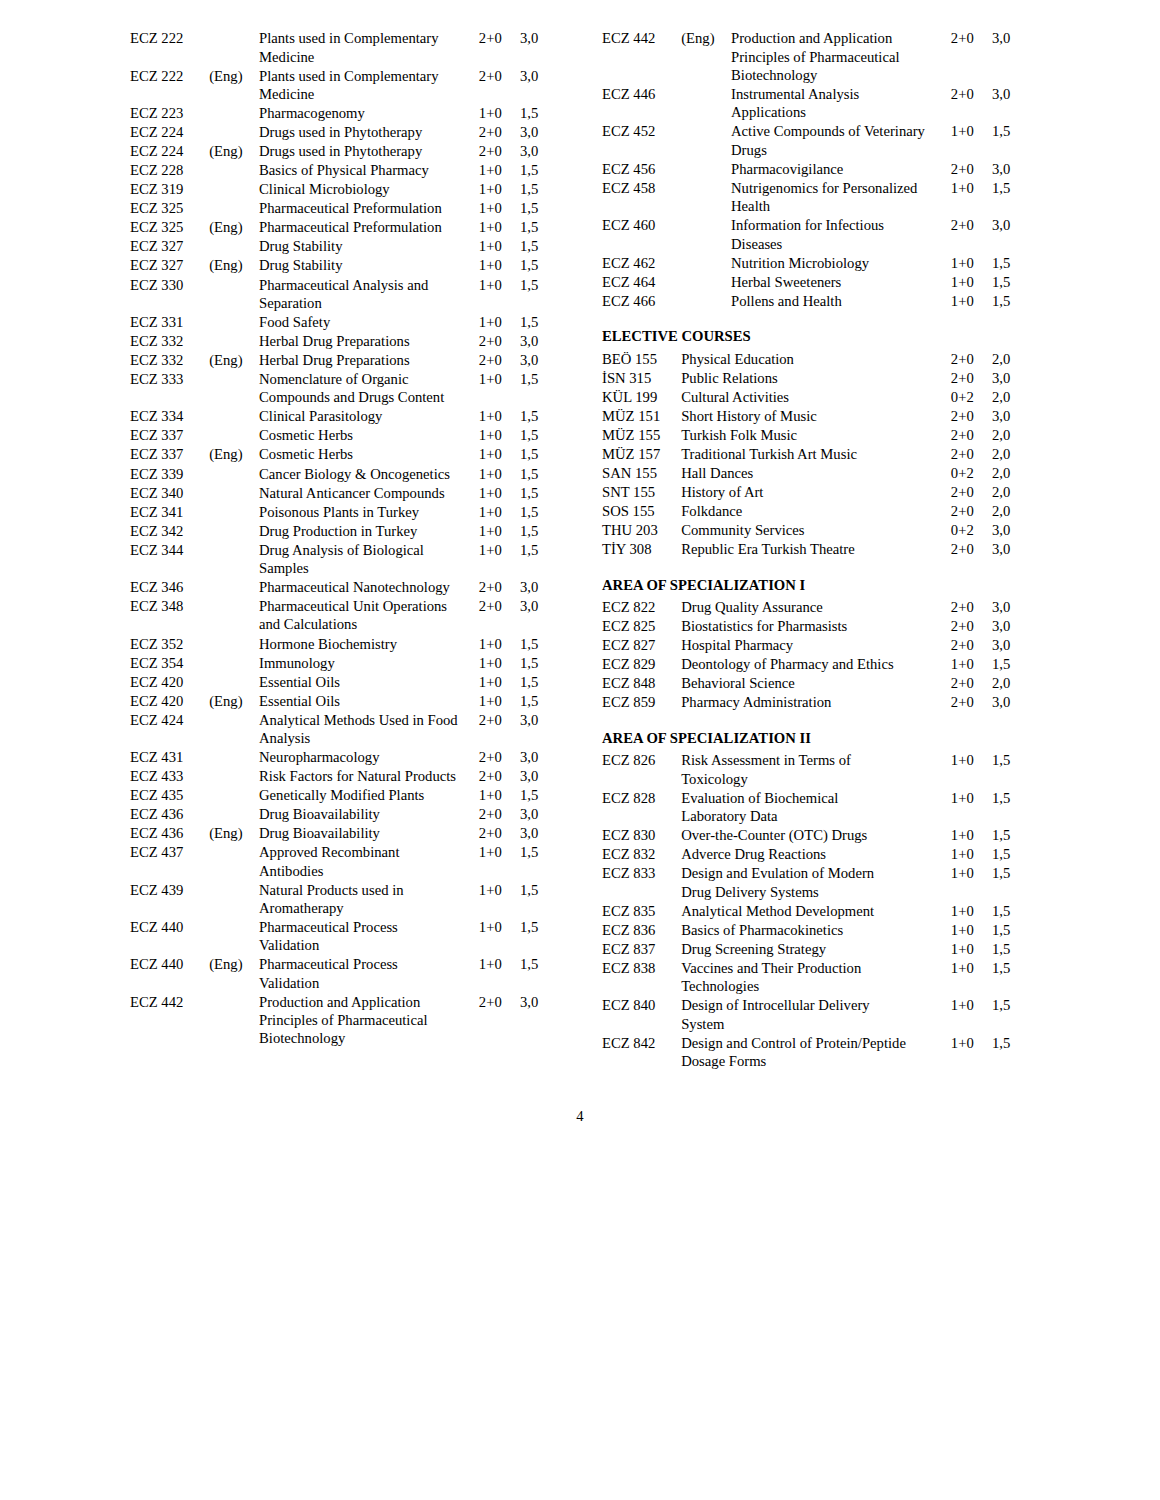| ECZ 222 | | Plants used in Complementary Medicine | 2+0 | 3,0 |
| ECZ 222 | (Eng) | Plants used in Complementary Medicine | 2+0 | 3,0 |
| ECZ 223 | | Pharmacogenomy | 1+0 | 1,5 |
| ECZ 224 | | Drugs used in Phytotherapy | 2+0 | 3,0 |
| ECZ 224 | (Eng) | Drugs used in Phytotherapy | 2+0 | 3,0 |
| ECZ 228 | | Basics of Physical Pharmacy | 1+0 | 1,5 |
| ECZ 319 | | Clinical Microbiology | 1+0 | 1,5 |
| ECZ 325 | | Pharmaceutical Preformulation | 1+0 | 1,5 |
| ECZ 325 | (Eng) | Pharmaceutical Preformulation | 1+0 | 1,5 |
| ECZ 327 | | Drug Stability | 1+0 | 1,5 |
| ECZ 327 | (Eng) | Drug Stability | 1+0 | 1,5 |
| ECZ 330 | | Pharmaceutical Analysis and Separation | 1+0 | 1,5 |
| ECZ 331 | | Food Safety | 1+0 | 1,5 |
| ECZ 332 | | Herbal Drug Preparations | 2+0 | 3,0 |
| ECZ 332 | (Eng) | Herbal Drug Preparations | 2+0 | 3,0 |
| ECZ 333 | | Nomenclature of Organic Compounds and Drugs Content | 1+0 | 1,5 |
| ECZ 334 | | Clinical Parasitology | 1+0 | 1,5 |
| ECZ 337 | | Cosmetic Herbs | 1+0 | 1,5 |
| ECZ 337 | (Eng) | Cosmetic Herbs | 1+0 | 1,5 |
| ECZ 339 | | Cancer Biology & Oncogenetics | 1+0 | 1,5 |
| ECZ 340 | | Natural Anticancer Compounds | 1+0 | 1,5 |
| ECZ 341 | | Poisonous Plants in Turkey | 1+0 | 1,5 |
| ECZ 342 | | Drug Production in Turkey | 1+0 | 1,5 |
| ECZ 344 | | Drug Analysis of Biological Samples | 1+0 | 1,5 |
| ECZ 346 | | Pharmaceutical Nanotechnology | 2+0 | 3,0 |
| ECZ 348 | | Pharmaceutical Unit Operations and Calculations | 2+0 | 3,0 |
| ECZ 352 | | Hormone Biochemistry | 1+0 | 1,5 |
| ECZ 354 | | Immunology | 1+0 | 1,5 |
| ECZ 420 | | Essential Oils | 1+0 | 1,5 |
| ECZ 420 | (Eng) | Essential Oils | 1+0 | 1,5 |
| ECZ 424 | | Analytical Methods Used in Food Analysis | 2+0 | 3,0 |
| ECZ 431 | | Neuropharmacology | 2+0 | 3,0 |
| ECZ 433 | | Risk Factors for Natural Products | 2+0 | 3,0 |
| ECZ 435 | | Genetically Modified Plants | 1+0 | 1,5 |
| ECZ 436 | | Drug Bioavailability | 2+0 | 3,0 |
| ECZ 436 | (Eng) | Drug Bioavailability | 2+0 | 3,0 |
| ECZ 437 | | Approved Recombinant Antibodies | 1+0 | 1,5 |
| ECZ 439 | | Natural Products used in Aromatherapy | 1+0 | 1,5 |
| ECZ 440 | | Pharmaceutical Process Validation | 1+0 | 1,5 |
| ECZ 440 | (Eng) | Pharmaceutical Process Validation | 1+0 | 1,5 |
| ECZ 442 | | Production and Application Principles of Pharmaceutical Biotechnology | 2+0 | 3,0 |
| ECZ 442 | (Eng) | Production and Application Principles of Pharmaceutical Biotechnology | 2+0 | 3,0 |
| ECZ 446 | | Instrumental Analysis Applications | 2+0 | 3,0 |
| ECZ 452 | | Active Compounds of Veterinary Drugs | 1+0 | 1,5 |
| ECZ 456 | | Pharmacovigilance | 2+0 | 3,0 |
| ECZ 458 | | Nutrigenomics for Personalized Health | 1+0 | 1,5 |
| ECZ 460 | | Information for Infectious Diseases | 2+0 | 3,0 |
| ECZ 462 | | Nutrition Microbiology | 1+0 | 1,5 |
| ECZ 464 | | Herbal Sweeteners | 1+0 | 1,5 |
| ECZ 466 | | Pollens and Health | 1+0 | 1,5 |
Elective Courses
| BEÖ 155 | Physical Education | 2+0 | 2,0 |
| İSN 315 | Public Relations | 2+0 | 3,0 |
| KÜL 199 | Cultural Activities | 0+2 | 2,0 |
| MÜZ 151 | Short History of Music | 2+0 | 3,0 |
| MÜZ 155 | Turkish Folk Music | 2+0 | 2,0 |
| MÜZ 157 | Traditional Turkish Art Music | 2+0 | 2,0 |
| SAN 155 | Hall Dances | 0+2 | 2,0 |
| SNT 155 | History of Art | 2+0 | 2,0 |
| SOS 155 | Folkdance | 2+0 | 2,0 |
| THU 203 | Community Services | 0+2 | 3,0 |
| TİY 308 | Republic Era Turkish Theatre | 2+0 | 3,0 |
Area of Specialization I
| ECZ 822 | Drug Quality Assurance | 2+0 | 3,0 |
| ECZ 825 | Biostatistics for Pharmasists | 2+0 | 3,0 |
| ECZ 827 | Hospital Pharmacy | 2+0 | 3,0 |
| ECZ 829 | Deontology of Pharmacy and Ethics | 1+0 | 1,5 |
| ECZ 848 | Behavioral Science | 2+0 | 2,0 |
| ECZ 859 | Pharmacy Administration | 2+0 | 3,0 |
Area of Specialization II
| ECZ 826 | Risk Assessment in Terms of Toxicology | 1+0 | 1,5 |
| ECZ 828 | Evaluation of Biochemical Laboratory Data | 1+0 | 1,5 |
| ECZ 830 | Over-the-Counter (OTC) Drugs | 1+0 | 1,5 |
| ECZ 832 | Adverce Drug Reactions | 1+0 | 1,5 |
| ECZ 833 | Design and Evulation of Modern Drug Delivery Systems | 1+0 | 1,5 |
| ECZ 835 | Analytical Method Development | 1+0 | 1,5 |
| ECZ 836 | Basics of Pharmacokinetics | 1+0 | 1,5 |
| ECZ 837 | Drug Screening Strategy | 1+0 | 1,5 |
| ECZ 838 | Vaccines and Their Production Technologies | 1+0 | 1,5 |
| ECZ 840 | Design of Introcellular Delivery System | 1+0 | 1,5 |
| ECZ 842 | Design and Control of Protein/Peptide Dosage Forms | 1+0 | 1,5 |
4